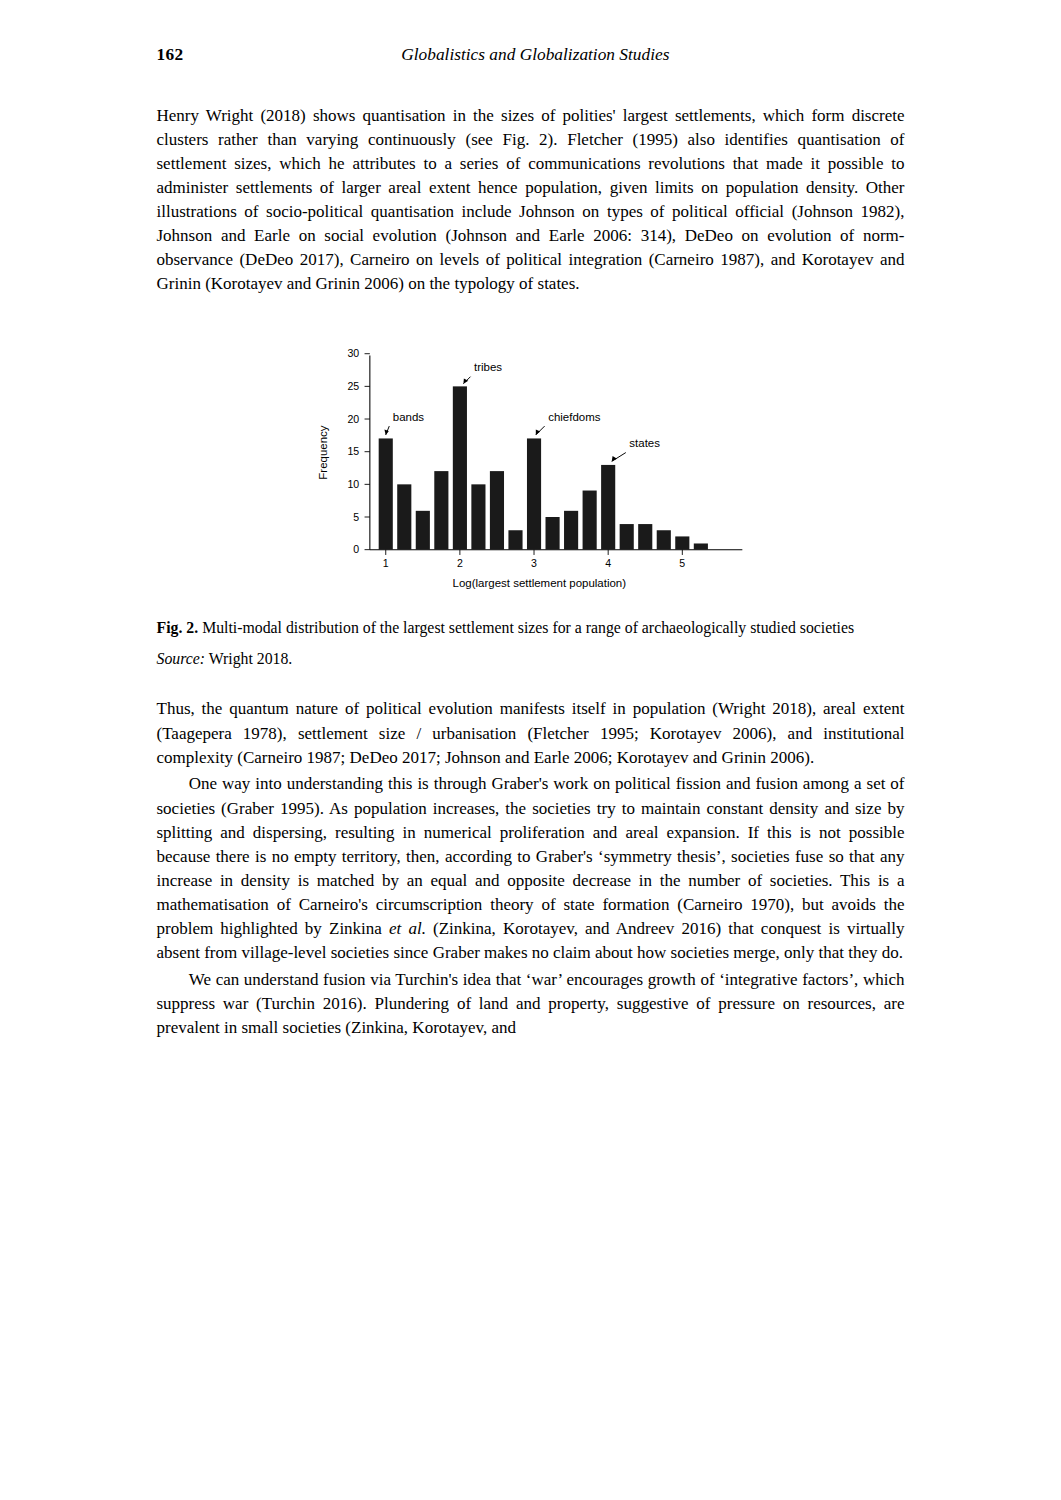162 Globalistics and Globalization Studies
Henry Wright (2018) shows quantisation in the sizes of polities' largest settlements, which form discrete clusters rather than varying continuously (see Fig. 2). Fletcher (1995) also identifies quantisation of settlement sizes, which he attributes to a series of communications revolutions that made it possible to administer settlements of larger areal extent hence population, given limits on population density. Other illustrations of socio-political quantisation include Johnson on types of political official (Johnson 1982), Johnson and Earle on social evolution (Johnson and Earle 2006: 314), DeDeo on evolution of norm-observance (DeDeo 2017), Carneiro on levels of political integration (Carneiro 1987), and Korotayev and Grinin (Korotayev and Grinin 2006) on the typology of states.
0 5 10 15 20 25 30 Frequency 1 2 3 4 5 Log(largest settlement population) bands tribes chiefdoms states
Fig. 2. Multi-modal distribution of the largest settlement sizes for a range of archaeologically studied societies
Source: Wright 2018.
Thus, the quantum nature of political evolution manifests itself in population (Wright 2018), areal extent (Taagepera 1978), settlement size / urbanisation (Fletcher 1995; Korotayev 2006), and institutional complexity (Carneiro 1987; DeDeo 2017; Johnson and Earle 2006; Korotayev and Grinin 2006).
One way into understanding this is through Graber's work on political fission and fusion among a set of societies (Graber 1995). As population increases, the societies try to maintain constant density and size by splitting and dispersing, resulting in numerical proliferation and areal expansion. If this is not possible because there is no empty territory, then, according to Graber's ‘symmetry thesis’, societies fuse so that any increase in density is matched by an equal and opposite decrease in the number of societies. This is a mathematisation of Carneiro's circumscription theory of state formation (Carneiro 1970), but avoids the problem highlighted by Zinkina et al. (Zinkina, Korotayev, and Andreev 2016) that conquest is virtually absent from village-level societies since Graber makes no claim about how societies merge, only that they do.
We can understand fusion via Turchin's idea that ‘war’ encourages growth of ‘integrative factors’, which suppress war (Turchin 2016). Plundering of land and property, suggestive of pressure on resources, are prevalent in small societies (Zinkina, Korotayev, and